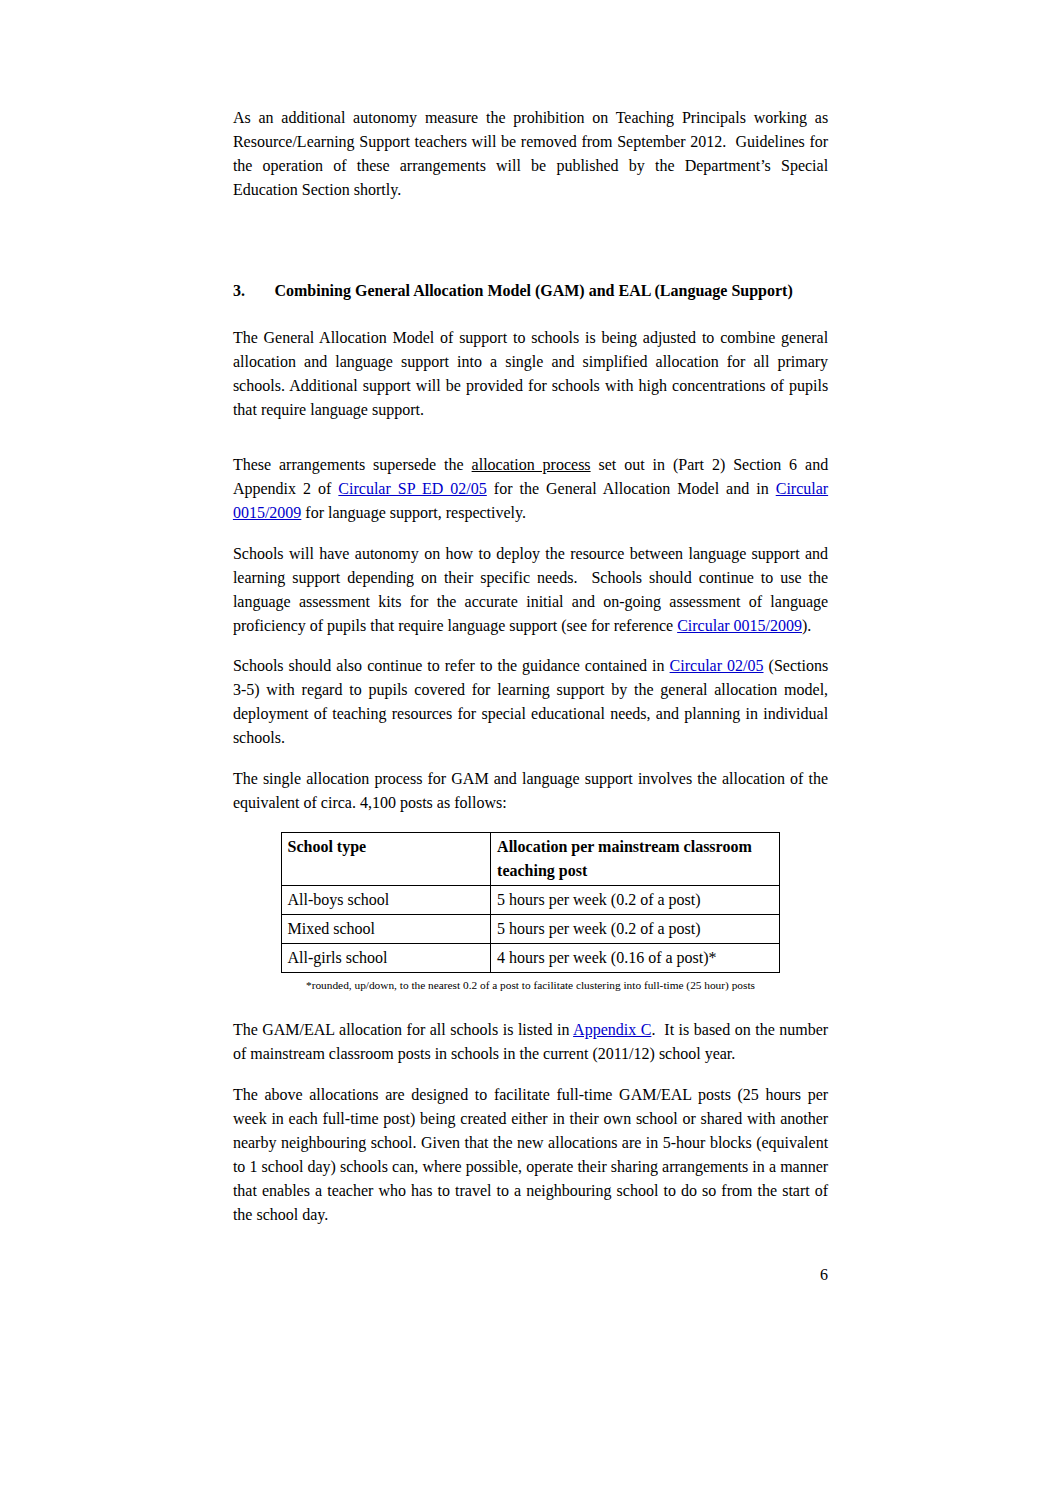As an additional autonomy measure the prohibition on Teaching Principals working as Resource/Learning Support teachers will be removed from September 2012. Guidelines for the operation of these arrangements will be published by the Department’s Special Education Section shortly.
3. Combining General Allocation Model (GAM) and EAL (Language Support)
The General Allocation Model of support to schools is being adjusted to combine general allocation and language support into a single and simplified allocation for all primary schools. Additional support will be provided for schools with high concentrations of pupils that require language support.
These arrangements supersede the allocation process set out in (Part 2) Section 6 and Appendix 2 of Circular SP ED 02/05 for the General Allocation Model and in Circular 0015/2009 for language support, respectively.
Schools will have autonomy on how to deploy the resource between language support and learning support depending on their specific needs. Schools should continue to use the language assessment kits for the accurate initial and on-going assessment of language proficiency of pupils that require language support (see for reference Circular 0015/2009).
Schools should also continue to refer to the guidance contained in Circular 02/05 (Sections 3-5) with regard to pupils covered for learning support by the general allocation model, deployment of teaching resources for special educational needs, and planning in individual schools.
The single allocation process for GAM and language support involves the allocation of the equivalent of circa. 4,100 posts as follows:
| School type | Allocation per mainstream classroom teaching post |
| --- | --- |
| All-boys school | 5 hours per week (0.2 of a post) |
| Mixed school | 5 hours per week (0.2 of a post) |
| All-girls school | 4 hours per week (0.16 of a post)* |
*rounded, up/down, to the nearest 0.2 of a post to facilitate clustering into full-time (25 hour) posts
The GAM/EAL allocation for all schools is listed in Appendix C. It is based on the number of mainstream classroom posts in schools in the current (2011/12) school year.
The above allocations are designed to facilitate full-time GAM/EAL posts (25 hours per week in each full-time post) being created either in their own school or shared with another nearby neighbouring school. Given that the new allocations are in 5-hour blocks (equivalent to 1 school day) schools can, where possible, operate their sharing arrangements in a manner that enables a teacher who has to travel to a neighbouring school to do so from the start of the school day.
6